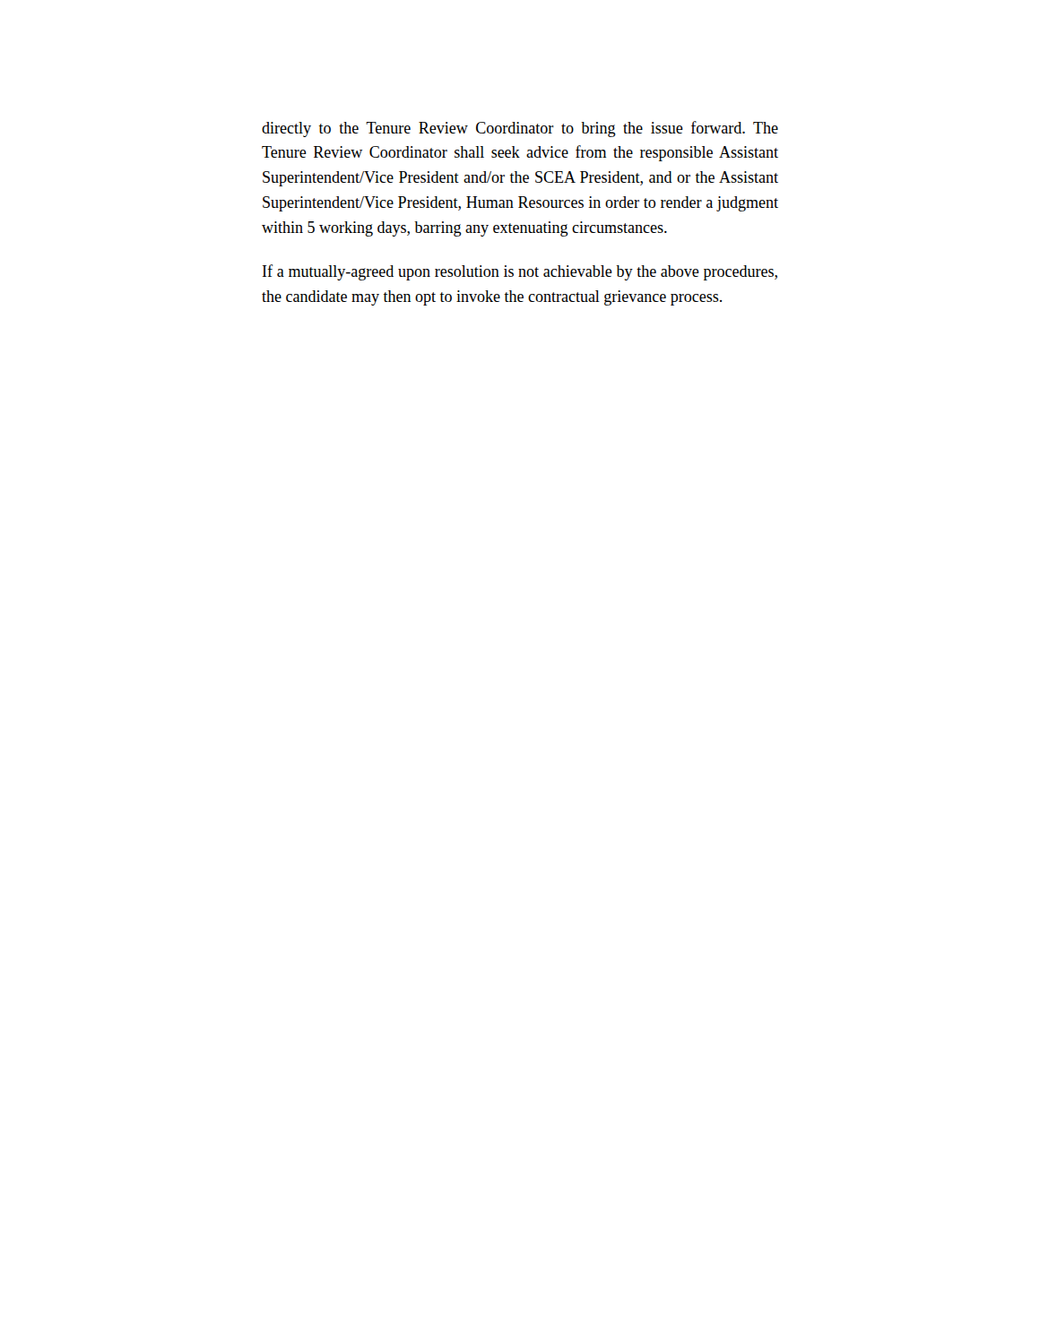directly to the Tenure Review Coordinator to bring the issue forward. The Tenure Review Coordinator shall seek advice from the responsible Assistant Superintendent/Vice President and/or the SCEA President, and or the Assistant Superintendent/Vice President, Human Resources in order to render a judgment within 5 working days, barring any extenuating circumstances.
If a mutually-agreed upon resolution is not achievable by the above procedures, the candidate may then opt to invoke the contractual grievance process.